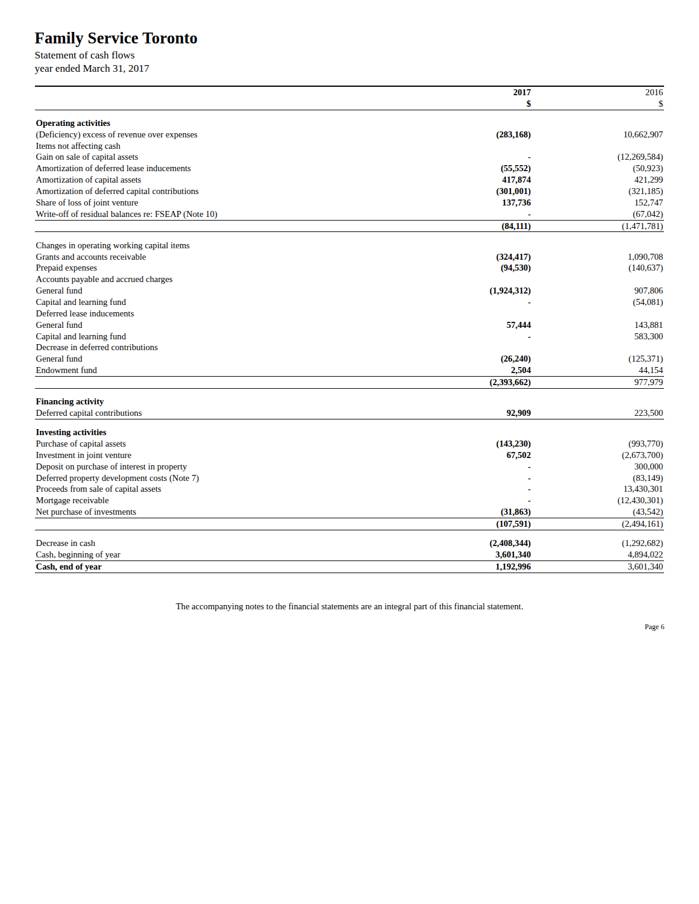Family Service Toronto
Statement of cash flows
year ended March 31, 2017
| | 2017 | 2016 |
| | $ | $ |
| Operating activities | | |
| (Deficiency) excess of revenue over expenses | (283,168) | 10,662,907 |
| Items not affecting cash | | |
| Gain on sale of capital assets | - | (12,269,584) |
| Amortization of deferred lease inducements | (55,552) | (50,923) |
| Amortization of capital assets | 417,874 | 421,299 |
| Amortization of deferred capital contributions | (301,001) | (321,185) |
| Share of loss of joint venture | 137,736 | 152,747 |
| Write-off of residual balances re: FSEAP (Note 10) | - | (67,042) |
| | (84,111) | (1,471,781) |
| Changes in operating working capital items | | |
| Grants and accounts receivable | (324,417) | 1,090,708 |
| Prepaid expenses | (94,530) | (140,637) |
| Accounts payable and accrued charges | | |
| General fund | (1,924,312) | 907,806 |
| Capital and learning fund | - | (54,081) |
| Deferred lease inducements | | |
| General fund | 57,444 | 143,881 |
| Capital and learning fund | - | 583,300 |
| Decrease in deferred contributions | | |
| General fund | (26,240) | (125,371) |
| Endowment fund | 2,504 | 44,154 |
| | (2,393,662) | 977,979 |
| Financing activity | | |
| Deferred capital contributions | 92,909 | 223,500 |
| Investing activities | | |
| Purchase of capital assets | (143,230) | (993,770) |
| Investment in joint venture | 67,502 | (2,673,700) |
| Deposit on purchase of interest in property | - | 300,000 |
| Deferred property development costs (Note 7) | - | (83,149) |
| Proceeds from sale of capital assets | - | 13,430,301 |
| Mortgage receivable | - | (12,430,301) |
| Net purchase of investments | (31,863) | (43,542) |
| | (107,591) | (2,494,161) |
| Decrease in cash | (2,408,344) | (1,292,682) |
| Cash, beginning of year | 3,601,340 | 4,894,022 |
| Cash, end of year | 1,192,996 | 3,601,340 |
The accompanying notes to the financial statements are an integral part of this financial statement.
Page 6